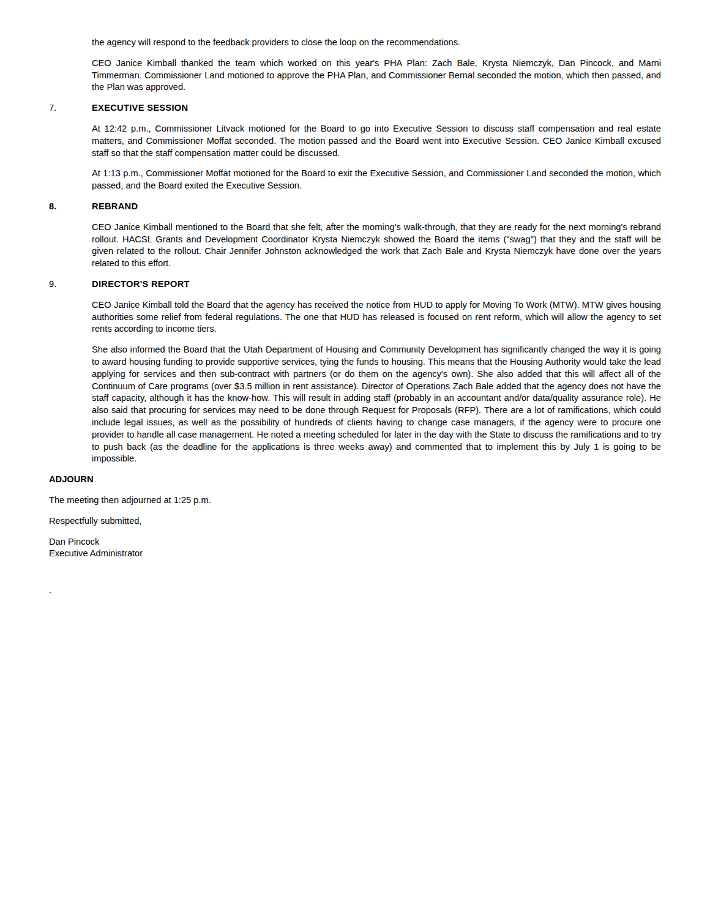the agency will respond to the feedback providers to close the loop on the recommendations.
CEO Janice Kimball thanked the team which worked on this year's PHA Plan: Zach Bale, Krysta Niemczyk, Dan Pincock, and Marni Timmerman. Commissioner Land motioned to approve the PHA Plan, and Commissioner Bernal seconded the motion, which then passed, and the Plan was approved.
7.
EXECUTIVE SESSION
At 12:42 p.m., Commissioner Litvack motioned for the Board to go into Executive Session to discuss staff compensation and real estate matters, and Commissioner Moffat seconded. The motion passed and the Board went into Executive Session. CEO Janice Kimball excused staff so that the staff compensation matter could be discussed.
At 1:13 p.m., Commissioner Moffat motioned for the Board to exit the Executive Session, and Commissioner Land seconded the motion, which passed, and the Board exited the Executive Session.
8.
REBRAND
CEO Janice Kimball mentioned to the Board that she felt, after the morning's walk-through, that they are ready for the next morning's rebrand rollout. HACSL Grants and Development Coordinator Krysta Niemczyk showed the Board the items ("swag") that they and the staff will be given related to the rollout. Chair Jennifer Johnston acknowledged the work that Zach Bale and Krysta Niemczyk have done over the years related to this effort.
9.
DIRECTOR'S REPORT
CEO Janice Kimball told the Board that the agency has received the notice from HUD to apply for Moving To Work (MTW). MTW gives housing authorities some relief from federal regulations. The one that HUD has released is focused on rent reform, which will allow the agency to set rents according to income tiers.
She also informed the Board that the Utah Department of Housing and Community Development has significantly changed the way it is going to award housing funding to provide supportive services, tying the funds to housing. This means that the Housing Authority would take the lead applying for services and then sub-contract with partners (or do them on the agency's own). She also added that this will affect all of the Continuum of Care programs (over $3.5 million in rent assistance). Director of Operations Zach Bale added that the agency does not have the staff capacity, although it has the know-how. This will result in adding staff (probably in an accountant and/or data/quality assurance role). He also said that procuring for services may need to be done through Request for Proposals (RFP). There are a lot of ramifications, which could include legal issues, as well as the possibility of hundreds of clients having to change case managers, if the agency were to procure one provider to handle all case management. He noted a meeting scheduled for later in the day with the State to discuss the ramifications and to try to push back (as the deadline for the applications is three weeks away) and commented that to implement this by July 1 is going to be impossible.
ADJOURN
The meeting then adjourned at 1:25 p.m.
Respectfully submitted,
Dan Pincock
Executive Administrator
.